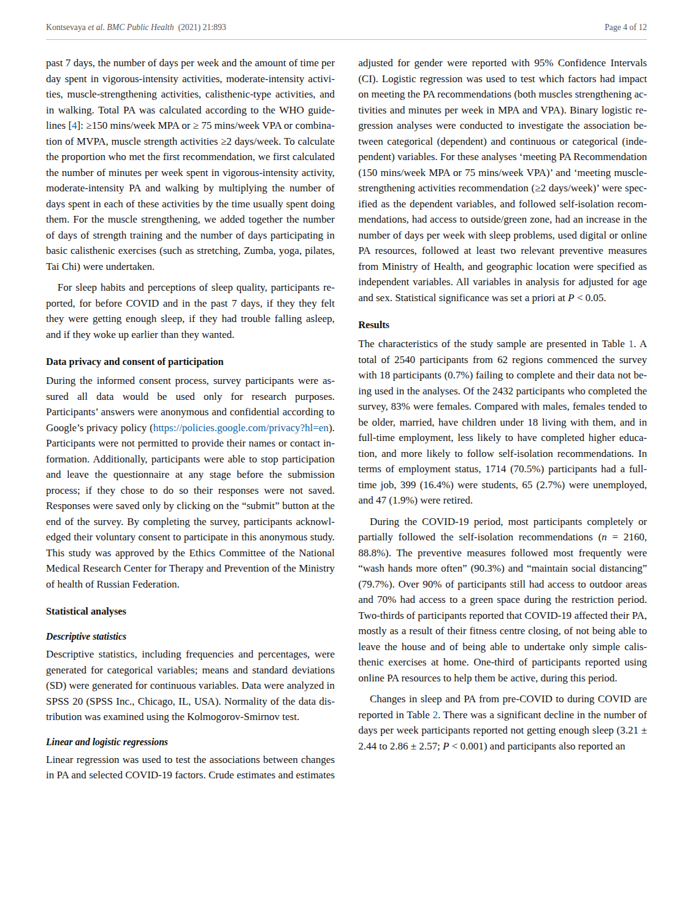Kontsevaya et al. BMC Public Health (2021) 21:893 Page 4 of 12
past 7 days, the number of days per week and the amount of time per day spent in vigorous-intensity activities, moderate-intensity activities, muscle-strengthening activities, calisthenic-type activities, and in walking. Total PA was calculated according to the WHO guidelines [4]: ≥150 mins/week MPA or ≥ 75 mins/week VPA or combination of MVPA, muscle strength activities ≥2 days/week. To calculate the proportion who met the first recommendation, we first calculated the number of minutes per week spent in vigorous-intensity activity, moderate-intensity PA and walking by multiplying the number of days spent in each of these activities by the time usually spent doing them. For the muscle strengthening, we added together the number of days of strength training and the number of days participating in basic calisthenic exercises (such as stretching, Zumba, yoga, pilates, Tai Chi) were undertaken.
For sleep habits and perceptions of sleep quality, participants reported, for before COVID and in the past 7 days, if they they felt they were getting enough sleep, if they had trouble falling asleep, and if they woke up earlier than they wanted.
Data privacy and consent of participation
During the informed consent process, survey participants were assured all data would be used only for research purposes. Participants’ answers were anonymous and confidential according to Google’s privacy policy (https://policies.google.com/privacy?hl=en). Participants were not permitted to provide their names or contact information. Additionally, participants were able to stop participation and leave the questionnaire at any stage before the submission process; if they chose to do so their responses were not saved. Responses were saved only by clicking on the “submit” button at the end of the survey. By completing the survey, participants acknowledged their voluntary consent to participate in this anonymous study. This study was approved by the Ethics Committee of the National Medical Research Center for Therapy and Prevention of the Ministry of health of Russian Federation.
Statistical analyses
Descriptive statistics
Descriptive statistics, including frequencies and percentages, were generated for categorical variables; means and standard deviations (SD) were generated for continuous variables. Data were analyzed in SPSS 20 (SPSS Inc., Chicago, IL, USA). Normality of the data distribution was examined using the Kolmogorov-Smirnov test.
Linear and logistic regressions
Linear regression was used to test the associations between changes in PA and selected COVID-19 factors. Crude estimates and estimates adjusted for gender were reported with 95% Confidence Intervals (CI). Logistic regression was used to test which factors had impact on meeting the PA recommendations (both muscles strengthening activities and minutes per week in MPA and VPA). Binary logistic regression analyses were conducted to investigate the association between categorical (dependent) and continuous or categorical (independent) variables. For these analyses ‘meeting PA Recommendation (150 mins/week MPA or 75 mins/week VPA)’ and ‘meeting muscle-strengthening activities recommendation (≥2 days/week)’ were specified as the dependent variables, and followed self-isolation recommendations, had access to outside/green zone, had an increase in the number of days per week with sleep problems, used digital or online PA resources, followed at least two relevant preventive measures from Ministry of Health, and geographic location were specified as independent variables. All variables in analysis for adjusted for age and sex. Statistical significance was set a priori at P < 0.05.
Results
The characteristics of the study sample are presented in Table 1. A total of 2540 participants from 62 regions commenced the survey with 18 participants (0.7%) failing to complete and their data not being used in the analyses. Of the 2432 participants who completed the survey, 83% were females. Compared with males, females tended to be older, married, have children under 18 living with them, and in full-time employment, less likely to have completed higher education, and more likely to follow self-isolation recommendations. In terms of employment status, 1714 (70.5%) participants had a full-time job, 399 (16.4%) were students, 65 (2.7%) were unemployed, and 47 (1.9%) were retired.
During the COVID-19 period, most participants completely or partially followed the self-isolation recommendations (n = 2160, 88.8%). The preventive measures followed most frequently were “wash hands more often” (90.3%) and “maintain social distancing” (79.7%). Over 90% of participants still had access to outdoor areas and 70% had access to a green space during the restriction period. Two-thirds of participants reported that COVID-19 affected their PA, mostly as a result of their fitness centre closing, of not being able to leave the house and of being able to undertake only simple calisthenic exercises at home. One-third of participants reported using online PA resources to help them be active, during this period.
Changes in sleep and PA from pre-COVID to during COVID are reported in Table 2. There was a significant decline in the number of days per week participants reported not getting enough sleep (3.21 ± 2.44 to 2.86 ± 2.57; P < 0.001) and participants also reported an